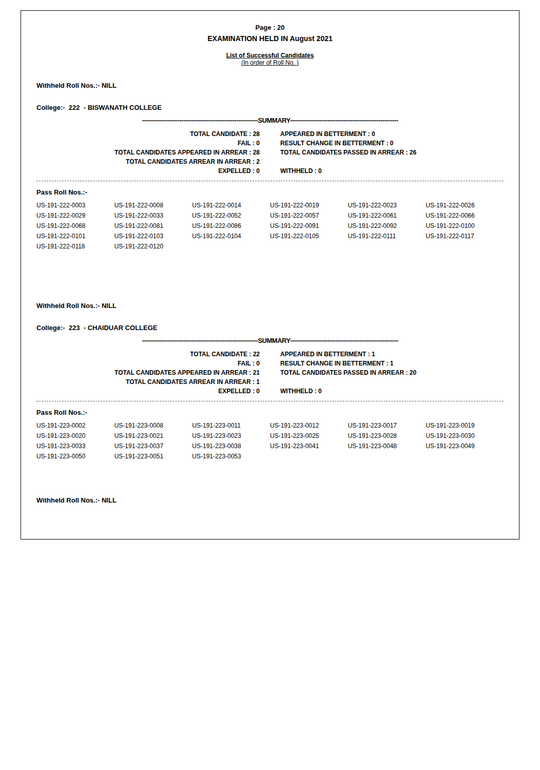Page : 20
EXAMINATION HELD IN August 2021
List of Successful Candidates
(In order of Roll No. )
Withheld Roll Nos.:- NILL
College:- 222 - BISWANATH COLLEGE
-----------------------------------------------------------SUMMARY-------------------------------------------------------
| TOTAL CANDIDATE : 28 | APPEARED IN BETTERMENT : 0 |
| FAIL : 0 | RESULT CHANGE IN BETTERMENT : 0 |
| TOTAL CANDIDATES APPEARED IN ARREAR : 28 | TOTAL CANDIDATES PASSED IN ARREAR : 26 |
| TOTAL CANDIDATES ARREAR IN ARREAR : 2 | |
| EXPELLED : 0 | WITHHELD : 0 |
Pass Roll Nos.:-
| US-191-222-0003 | US-191-222-0008 | US-191-222-0014 | US-191-222-0019 | US-191-222-0023 | US-191-222-0026 |
| US-191-222-0029 | US-191-222-0033 | US-191-222-0052 | US-191-222-0057 | US-191-222-0061 | US-191-222-0066 |
| US-191-222-0068 | US-191-222-0081 | US-191-222-0086 | US-191-222-0091 | US-191-222-0092 | US-191-222-0100 |
| US-191-222-0101 | US-191-222-0103 | US-191-222-0104 | US-191-222-0105 | US-191-222-0111 | US-191-222-0117 |
| US-191-222-0118 | US-191-222-0120 | | | | |
Withheld Roll Nos.:- NILL
College:- 223 - CHAIDUAR COLLEGE
-----------------------------------------------------------SUMMARY-------------------------------------------------------
| TOTAL CANDIDATE : 22 | APPEARED IN BETTERMENT : 1 |
| FAIL : 0 | RESULT CHANGE IN BETTERMENT : 1 |
| TOTAL CANDIDATES APPEARED IN ARREAR : 21 | TOTAL CANDIDATES PASSED IN ARREAR : 20 |
| TOTAL CANDIDATES ARREAR IN ARREAR : 1 | |
| EXPELLED : 0 | WITHHELD : 0 |
Pass Roll Nos.:-
| US-191-223-0002 | US-191-223-0008 | US-191-223-0011 | US-191-223-0012 | US-191-223-0017 | US-191-223-0019 |
| US-191-223-0020 | US-191-223-0021 | US-191-223-0023 | US-191-223-0025 | US-191-223-0028 | US-191-223-0030 |
| US-191-223-0033 | US-191-223-0037 | US-191-223-0038 | US-191-223-0041 | US-191-223-0048 | US-191-223-0049 |
| US-191-223-0050 | US-191-223-0051 | US-191-223-0053 | | | |
Withheld Roll Nos.:- NILL